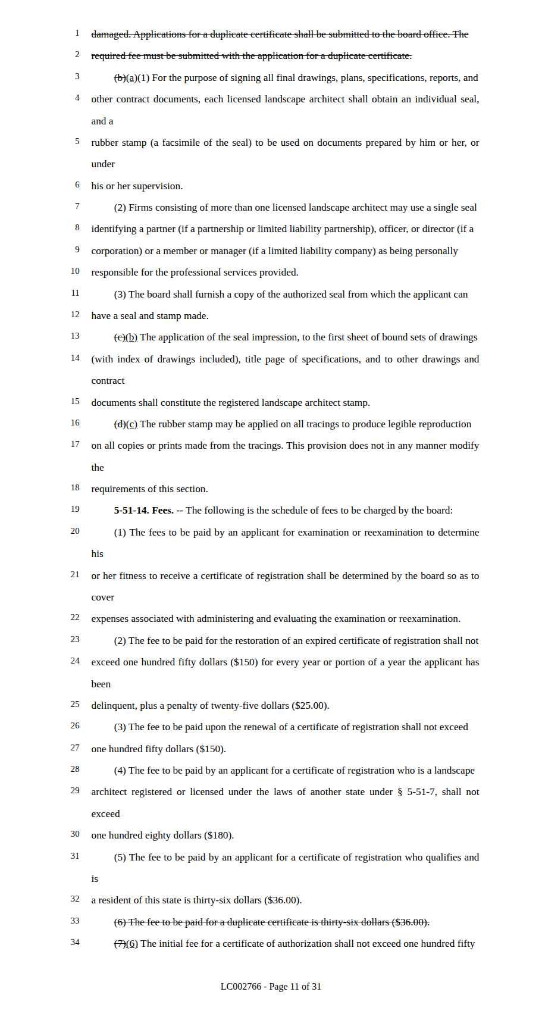damaged. Applications for a duplicate certificate shall be submitted to the board office. The
required fee must be submitted with the application for a duplicate certificate.
(b)(a)(1) For the purpose of signing all final drawings, plans, specifications, reports, and
other contract documents, each licensed landscape architect shall obtain an individual seal, and a
rubber stamp (a facsimile of the seal) to be used on documents prepared by him or her, or under
his or her supervision.
(2) Firms consisting of more than one licensed landscape architect may use a single seal
identifying a partner (if a partnership or limited liability partnership), officer, or director (if a
corporation) or a member or manager (if a limited liability company) as being personally
responsible for the professional services provided.
(3) The board shall furnish a copy of the authorized seal from which the applicant can
have a seal and stamp made.
(c)(b) The application of the seal impression, to the first sheet of bound sets of drawings
(with index of drawings included), title page of specifications, and to other drawings and contract
documents shall constitute the registered landscape architect stamp.
(d)(c) The rubber stamp may be applied on all tracings to produce legible reproduction
on all copies or prints made from the tracings. This provision does not in any manner modify the
requirements of this section.
5-51-14. Fees. -- The following is the schedule of fees to be charged by the board:
(1) The fees to be paid by an applicant for examination or reexamination to determine his
or her fitness to receive a certificate of registration shall be determined by the board so as to cover
expenses associated with administering and evaluating the examination or reexamination.
(2) The fee to be paid for the restoration of an expired certificate of registration shall not
exceed one hundred fifty dollars ($150) for every year or portion of a year the applicant has been
delinquent, plus a penalty of twenty-five dollars ($25.00).
(3) The fee to be paid upon the renewal of a certificate of registration shall not exceed
one hundred fifty dollars ($150).
(4) The fee to be paid by an applicant for a certificate of registration who is a landscape
architect registered or licensed under the laws of another state under § 5-51-7, shall not exceed
one hundred eighty dollars ($180).
(5) The fee to be paid by an applicant for a certificate of registration who qualifies and is
a resident of this state is thirty-six dollars ($36.00).
(6) The fee to be paid for a duplicate certificate is thirty-six dollars ($36.00).
(7)(6) The initial fee for a certificate of authorization shall not exceed one hundred fifty
LC002766 - Page 11 of 31